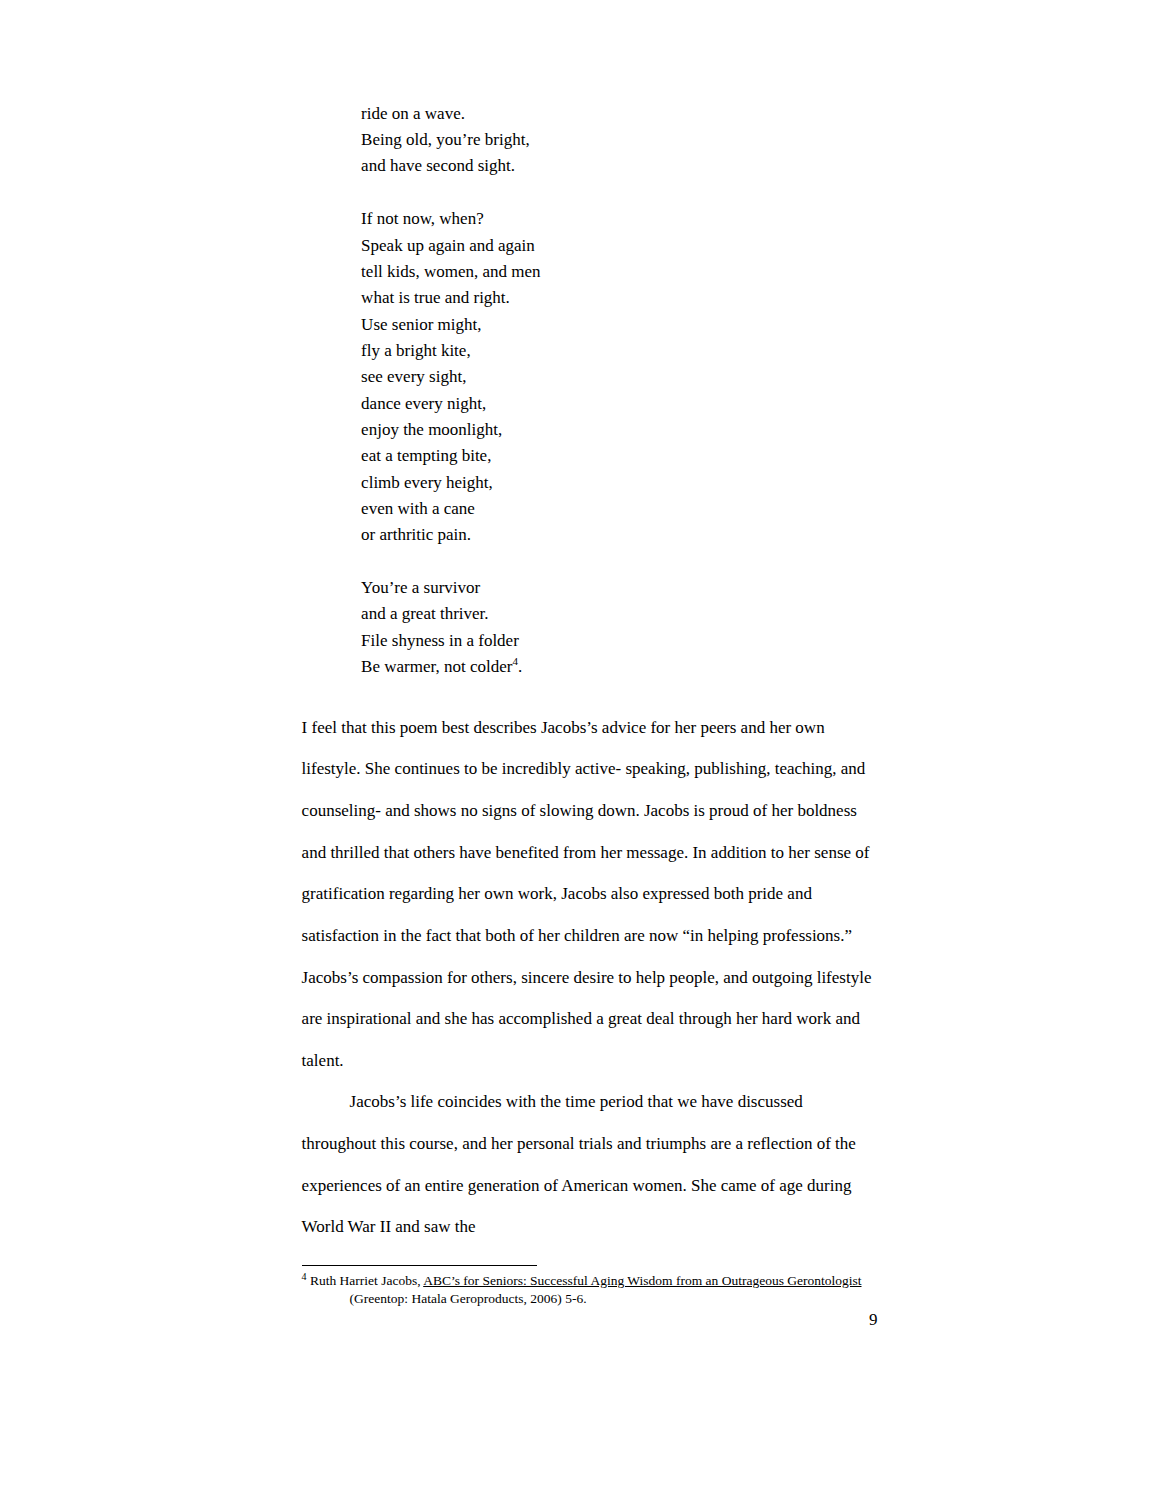ride on a wave.
Being old, you’re bright,
and have second sight.
If not now, when?
Speak up again and again
tell kids, women, and men
what is true and right.
Use senior might,
fly a bright kite,
see every sight,
dance every night,
enjoy the moonlight,
eat a tempting bite,
climb every height,
even with a cane
or arthritic pain.
You’re a survivor
and a great thriver.
File shyness in a folder
Be warmer, not colder4.
I feel that this poem best describes Jacobs’s advice for her peers and her own lifestyle. She continues to be incredibly active- speaking, publishing, teaching, and counseling- and shows no signs of slowing down. Jacobs is proud of her boldness and thrilled that others have benefited from her message. In addition to her sense of gratification regarding her own work, Jacobs also expressed both pride and satisfaction in the fact that both of her children are now “in helping professions.” Jacobs’s compassion for others, sincere desire to help people, and outgoing lifestyle are inspirational and she has accomplished a great deal through her hard work and talent.
Jacobs’s life coincides with the time period that we have discussed throughout this course, and her personal trials and triumphs are a reflection of the experiences of an entire generation of American women. She came of age during World War II and saw the
4 Ruth Harriet Jacobs, ABC’s for Seniors: Successful Aging Wisdom from an Outrageous Gerontologist (Greentop: Hatala Geroproducts, 2006) 5-6.
9